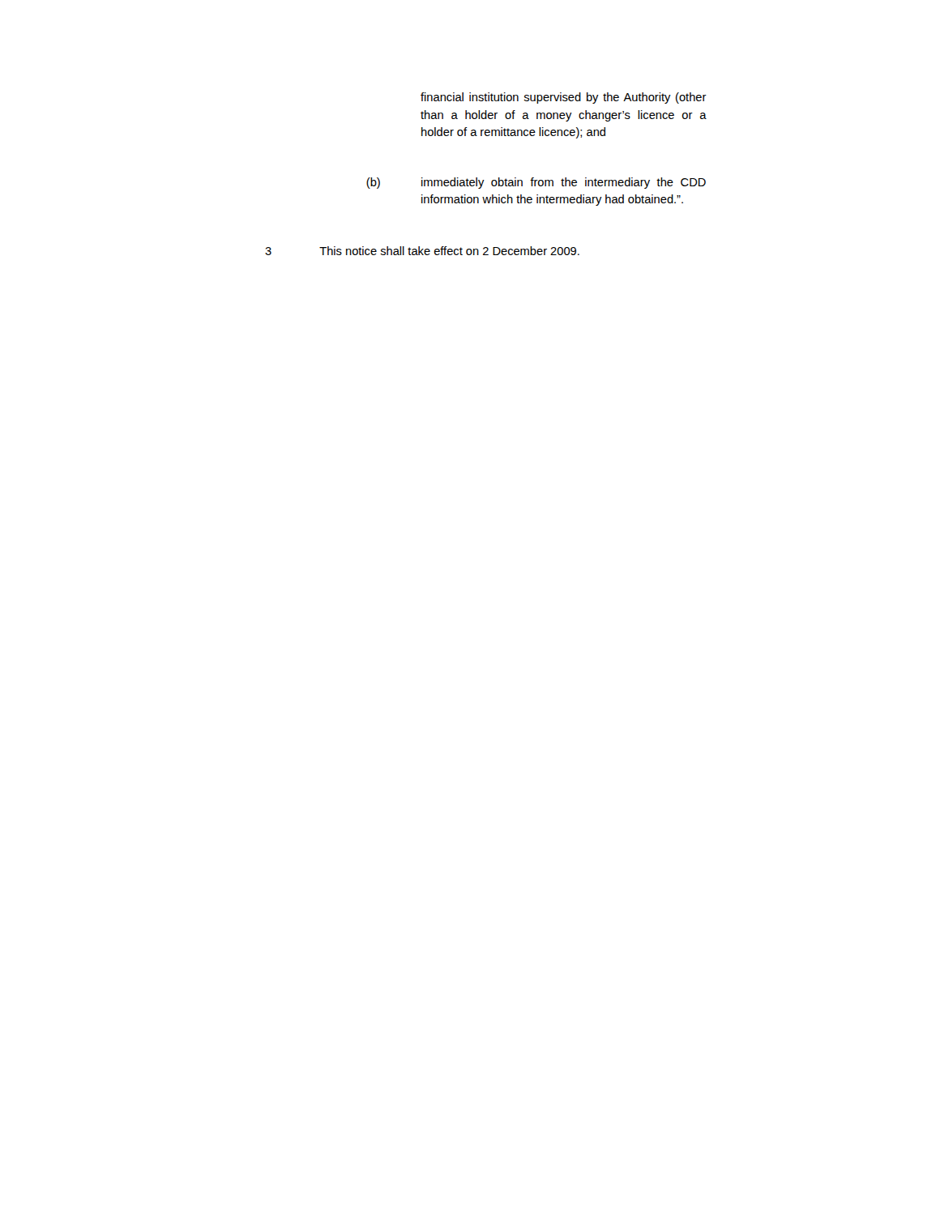financial institution supervised by the Authority (other than a holder of a money changer’s licence or a holder of a remittance licence); and
(b)
immediately obtain from the intermediary the CDD information which the intermediary had obtained.”.
3
This notice shall take effect on 2 December 2009.